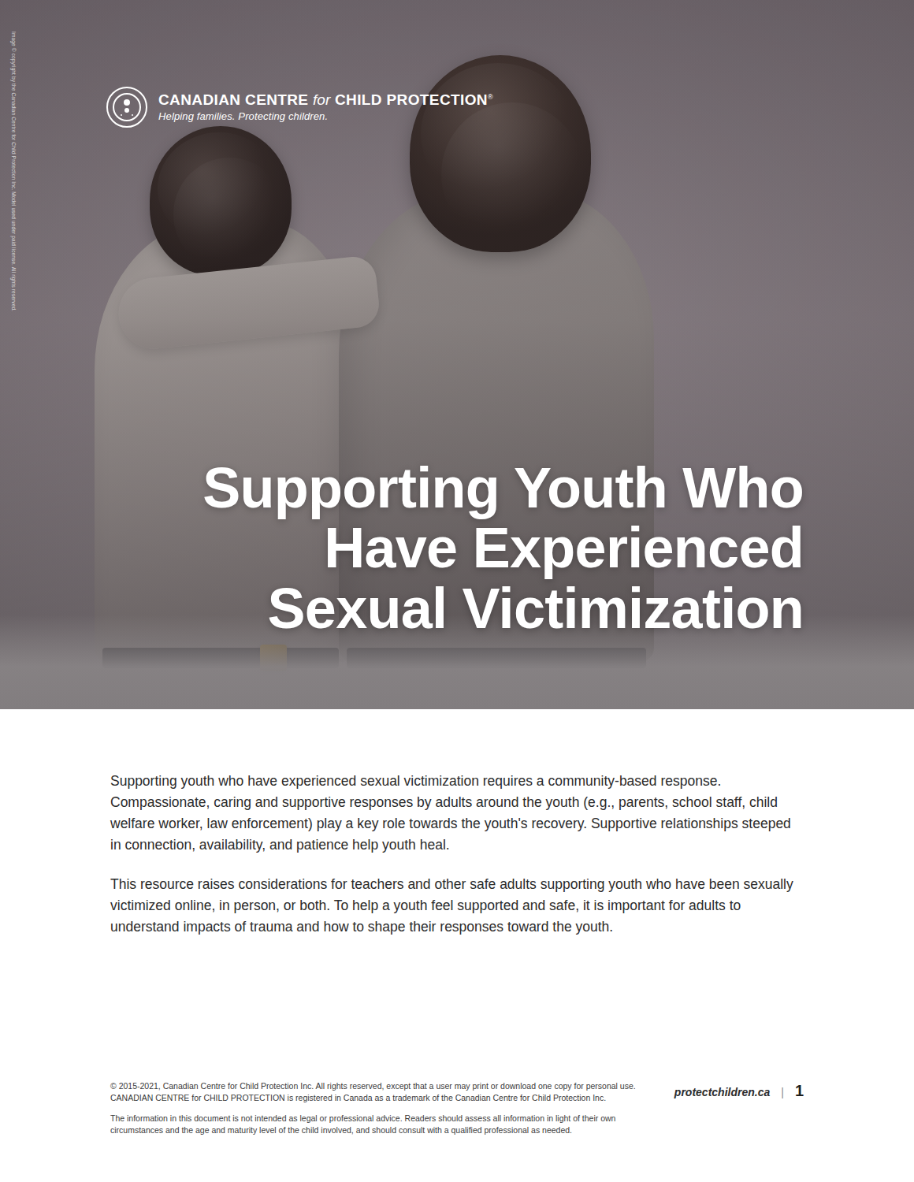Image © copyright by the Canadian Centre for Child Protection Inc. Model used under paid license. All rights reserved.
Canadian Centre for Child Protection®
Helping families. Protecting children.
Supporting Youth Who
Have Experienced
Sexual Victimization
Supporting youth who have experienced sexual victimization requires a community-based response. Compassionate, caring and supportive responses by adults around the youth (e.g., parents, school staff, child welfare worker, law enforcement) play a key role towards the youth's recovery. Supportive relationships steeped in connection, availability, and patience help youth heal.
This resource raises considerations for teachers and other safe adults supporting youth who have been sexually victimized online, in person, or both. To help a youth feel supported and safe, it is important for adults to understand impacts of trauma and how to shape their responses toward the youth.
© 2015-2021, Canadian Centre for Child Protection Inc. All rights reserved, except that a user may print or download one copy for personal use. CANADIAN CENTRE for CHILD PROTECTION is registered in Canada as a trademark of the Canadian Centre for Child Protection Inc.
The information in this document is not intended as legal or professional advice. Readers should assess all information in light of their own circumstances and the age and maturity level of the child involved, and should consult with a qualified professional as needed.
protectchildren.ca | 1